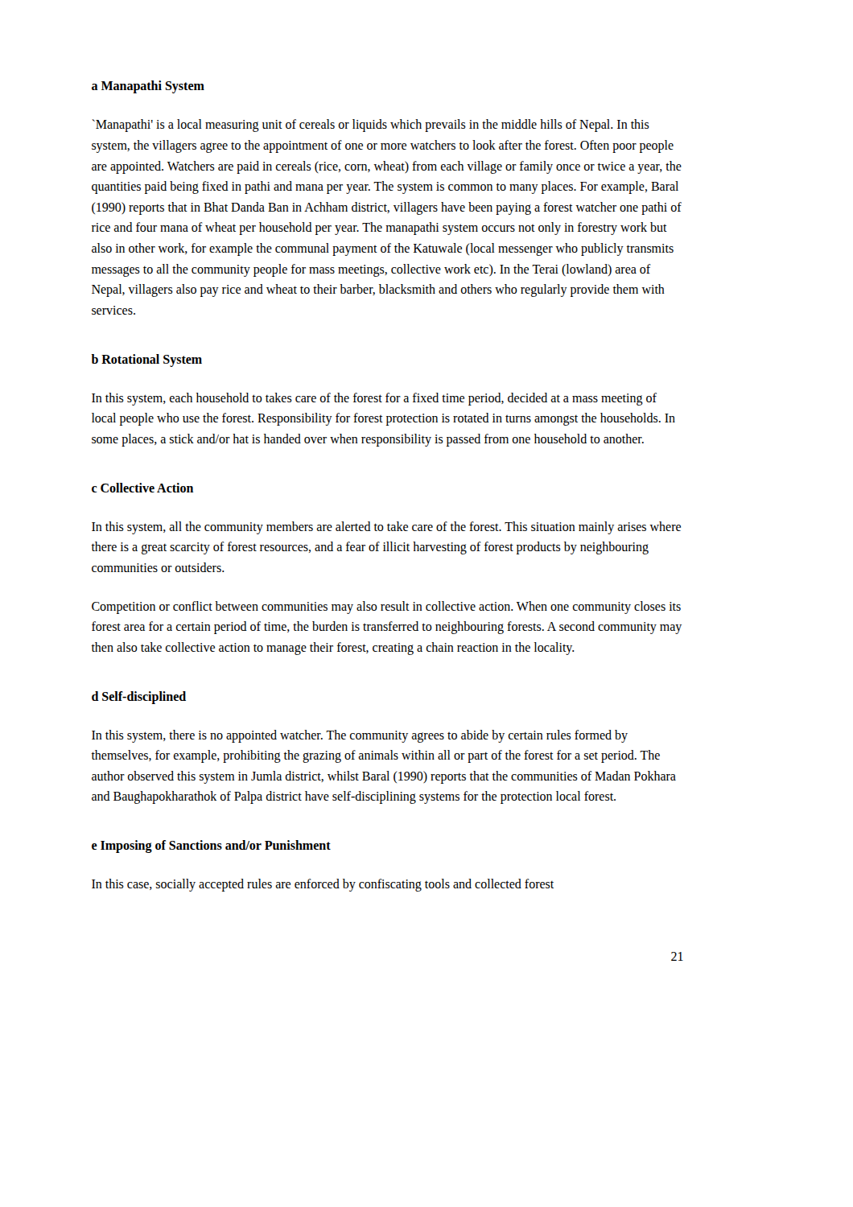a Manapathi System
`Manapathi' is a local measuring unit of cereals or liquids which prevails in the middle hills of Nepal. In this system, the villagers agree to the appointment of one or more watchers to look after the forest. Often poor people are appointed. Watchers are paid in cereals (rice, corn, wheat) from each village or family once or twice a year, the quantities paid being fixed in pathi and mana per year. The system is common to many places. For example, Baral (1990) reports that in Bhat Danda Ban in Achham district, villagers have been paying a forest watcher one pathi of rice and four mana of wheat per household per year. The manapathi system occurs not only in forestry work but also in other work, for example the communal payment of the Katuwale (local messenger who publicly transmits messages to all the community people for mass meetings, collective work etc). In the Terai (lowland) area of Nepal, villagers also pay rice and wheat to their barber, blacksmith and others who regularly provide them with services.
b Rotational System
In this system, each household to takes care of the forest for a fixed time period, decided at a mass meeting of local people who use the forest. Responsibility for forest protection is rotated in turns amongst the households. In some places, a stick and/or hat is handed over when responsibility is passed from one household to another.
c Collective Action
In this system, all the community members are alerted to take care of the forest. This situation mainly arises where there is a great scarcity of forest resources, and a fear of illicit harvesting of forest products by neighbouring communities or outsiders.
Competition or conflict between communities may also result in collective action. When one community closes its forest area for a certain period of time, the burden is transferred to neighbouring forests. A second community may then also take collective action to manage their forest, creating a chain reaction in the locality.
d Self-disciplined
In this system, there is no appointed watcher. The community agrees to abide by certain rules formed by themselves, for example, prohibiting the grazing of animals within all or part of the forest for a set period. The author observed this system in Jumla district, whilst Baral (1990) reports that the communities of Madan Pokhara and Baughapokharathok of Palpa district have self-disciplining systems for the protection local forest.
e Imposing of Sanctions and/or Punishment
In this case, socially accepted rules are enforced by confiscating tools and collected forest
21